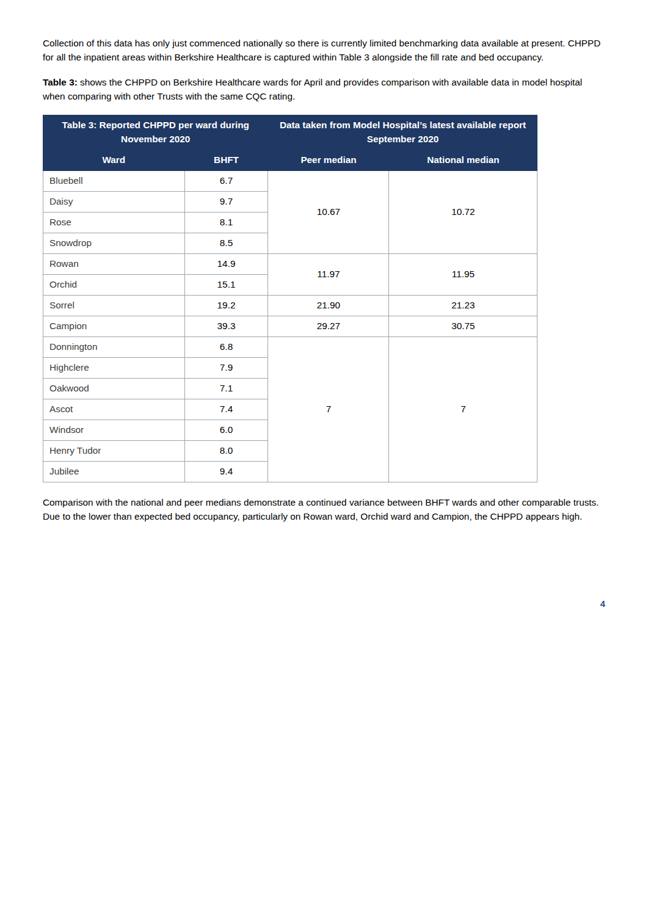Collection of this data has only just commenced nationally so there is currently limited benchmarking data available at present. CHPPD for all the inpatient areas within Berkshire Healthcare is captured within Table 3 alongside the fill rate and bed occupancy.
Table 3: shows the CHPPD on Berkshire Healthcare wards for April and provides comparison with available data in model hospital when comparing with other Trusts with the same CQC rating.
| Table 3: Reported CHPPD per ward during November 2020 | Data taken from Model Hospital’s latest available report September 2020 |
| --- | --- |
| Ward | BHFT | Peer median | National median |
| Bluebell | 6.7 | 10.67 | 10.72 |
| Daisy | 9.7 |
| Rose | 8.1 |
| Snowdrop | 8.5 |
| Rowan | 14.9 | 11.97 | 11.95 |
| Orchid | 15.1 |
| Sorrel | 19.2 | 21.90 | 21.23 |
| Campion | 39.3 | 29.27 | 30.75 |
| Donnington | 6.8 | 7 | 7 |
| Highclere | 7.9 |
| Oakwood | 7.1 |
| Ascot | 7.4 |
| Windsor | 6.0 |
| Henry Tudor | 8.0 |
| Jubilee | 9.4 |
Comparison with the national and peer medians demonstrate a continued variance between BHFT wards and other comparable trusts. Due to the lower than expected bed occupancy, particularly on Rowan ward, Orchid ward and Campion, the CHPPD appears high.
4